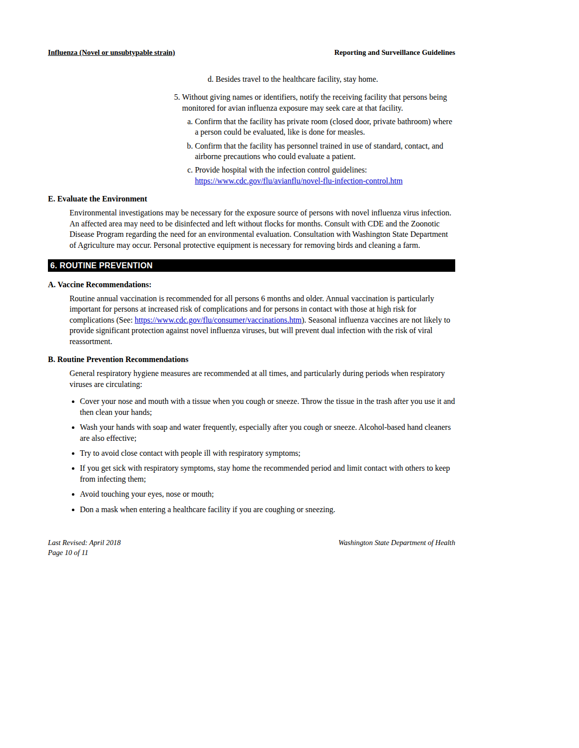Influenza (Novel or unsubtypable strain) Reporting and Surveillance Guidelines
Besides travel to the healthcare facility, stay home.
Without giving names or identifiers, notify the receiving facility that persons being monitored for avian influenza exposure may seek care at that facility.
Confirm that the facility has private room (closed door, private bathroom) where a person could be evaluated, like is done for measles.
Confirm that the facility has personnel trained in use of standard, contact, and airborne precautions who could evaluate a patient.
Provide hospital with the infection control guidelines:
https://www.cdc.gov/flu/avianflu/novel-flu-infection-control.htm
E. Evaluate the Environment
Environmental investigations may be necessary for the exposure source of persons with novel influenza virus infection. An affected area may need to be disinfected and left without flocks for months. Consult with CDE and the Zoonotic Disease Program regarding the need for an environmental evaluation. Consultation with Washington State Department of Agriculture may occur. Personal protective equipment is necessary for removing birds and cleaning a farm.
6. ROUTINE PREVENTION
A. Vaccine Recommendations:
Routine annual vaccination is recommended for all persons 6 months and older. Annual vaccination is particularly important for persons at increased risk of complications and for persons in contact with those at high risk for complications (See: https://www.cdc.gov/flu/consumer/vaccinations.htm). Seasonal influenza vaccines are not likely to provide significant protection against novel influenza viruses, but will prevent dual infection with the risk of viral reassortment.
B. Routine Prevention Recommendations
General respiratory hygiene measures are recommended at all times, and particularly during periods when respiratory viruses are circulating:
Cover your nose and mouth with a tissue when you cough or sneeze. Throw the tissue in the trash after you use it and then clean your hands;
Wash your hands with soap and water frequently, especially after you cough or sneeze. Alcohol-based hand cleaners are also effective;
Try to avoid close contact with people ill with respiratory symptoms;
If you get sick with respiratory symptoms, stay home the recommended period and limit contact with others to keep from infecting them;
Avoid touching your eyes, nose or mouth;
Don a mask when entering a healthcare facility if you are coughing or sneezing.
Last Revised: April 2018
Page 10 of 11 Washington State Department of Health